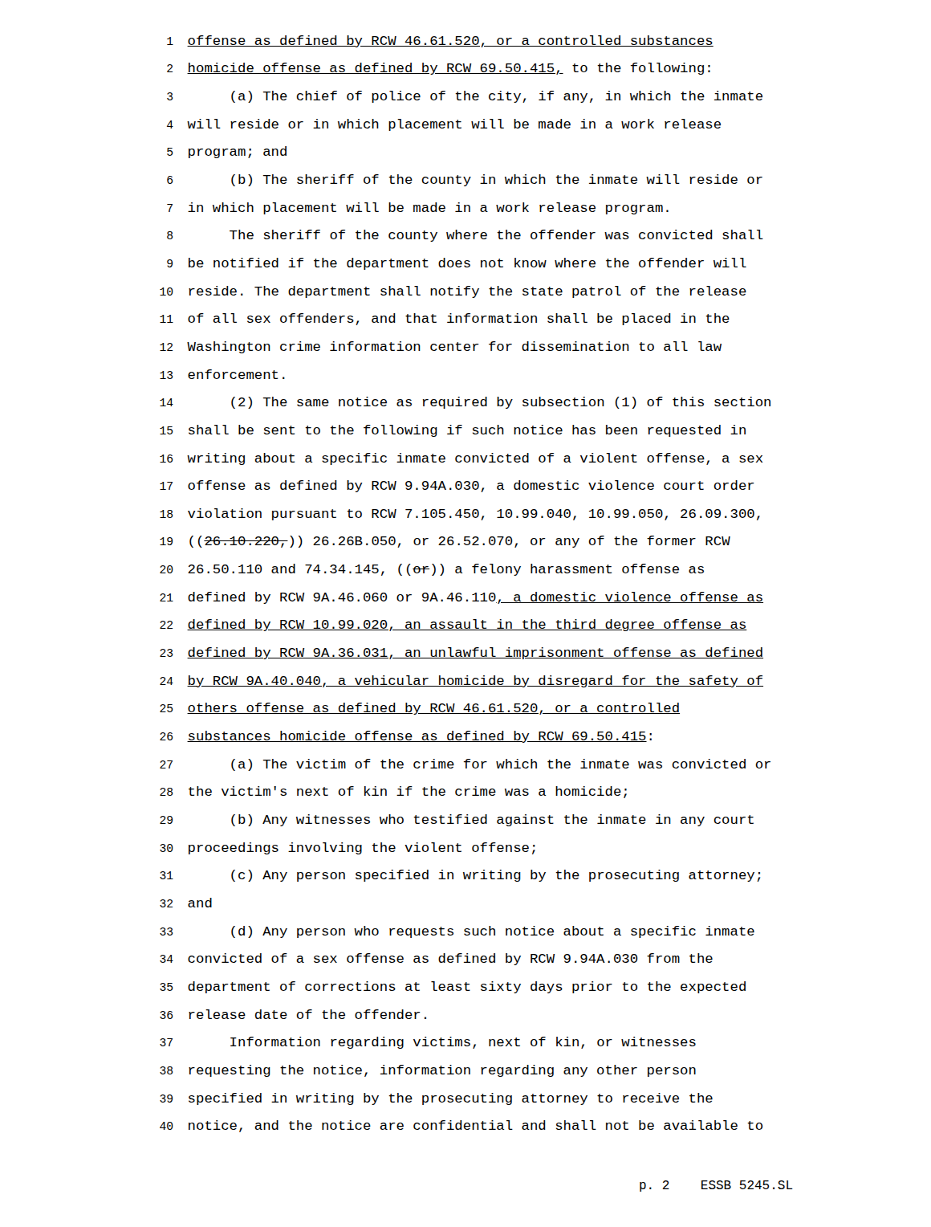1 offense as defined by RCW 46.61.520, or a controlled substances
2 homicide offense as defined by RCW 69.50.415, to the following:
3 (a) The chief of police of the city, if any, in which the inmate
4 will reside or in which placement will be made in a work release
5 program; and
6 (b) The sheriff of the county in which the inmate will reside or
7 in which placement will be made in a work release program.
8 The sheriff of the county where the offender was convicted shall
9 be notified if the department does not know where the offender will
10 reside. The department shall notify the state patrol of the release
11 of all sex offenders, and that information shall be placed in the
12 Washington crime information center for dissemination to all law
13 enforcement.
14 (2) The same notice as required by subsection (1) of this section
15 shall be sent to the following if such notice has been requested in
16 writing about a specific inmate convicted of a violent offense, a sex
17 offense as defined by RCW 9.94A.030, a domestic violence court order
18 violation pursuant to RCW 7.105.450, 10.99.040, 10.99.050, 26.09.300,
19((26.10.220,)) 26.26B.050, or 26.52.070, or any of the former RCW
2026.50.110 and 74.34.145, ((or)) a felony harassment offense as
21 defined by RCW 9A.46.060 or 9A.46.110, a domestic violence offense as
22 defined by RCW 10.99.020, an assault in the third degree offense as
23 defined by RCW 9A.36.031, an unlawful imprisonment offense as defined
24 by RCW 9A.40.040, a vehicular homicide by disregard for the safety of
25 others offense as defined by RCW 46.61.520, or a controlled
26 substances homicide offense as defined by RCW 69.50.415:
27 (a) The victim of the crime for which the inmate was convicted or
28 the victim's next of kin if the crime was a homicide;
29 (b) Any witnesses who testified against the inmate in any court
30 proceedings involving the violent offense;
31 (c) Any person specified in writing by the prosecuting attorney;
32 and
33 (d) Any person who requests such notice about a specific inmate
34 convicted of a sex offense as defined by RCW 9.94A.030 from the
35 department of corrections at least sixty days prior to the expected
36 release date of the offender.
37 Information regarding victims, next of kin, or witnesses
38 requesting the notice, information regarding any other person
39 specified in writing by the prosecuting attorney to receive the
40 notice, and the notice are confidential and shall not be available to
p. 2 ESSB 5245.SL